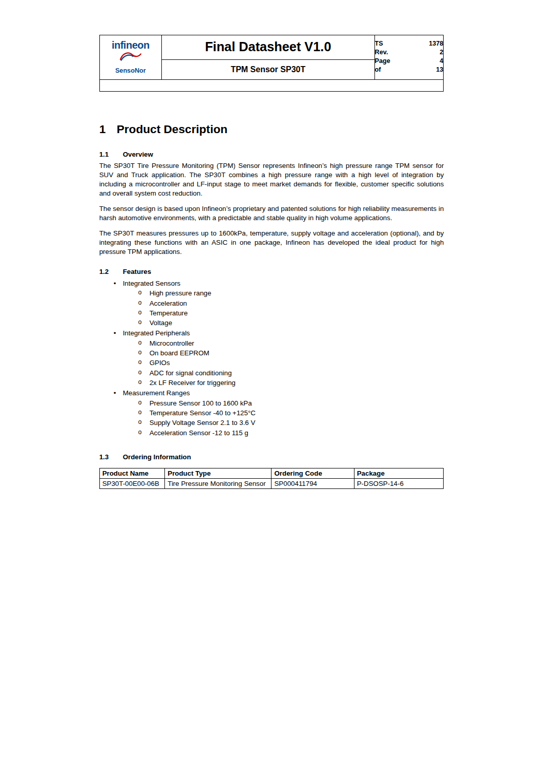| infineon SensoNor | Final Datasheet V1.0 TPM Sensor SP30T | / TS / 1378 / / Rev. / 2 / / Page / 4 / / of / 13 / |
1 Product Description
1.1 Overview
The SP30T Tire Pressure Monitoring (TPM) Sensor represents Infineon’s high pressure range TPM sensor for SUV and Truck application. The SP30T combines a high pressure range with a high level of integration by including a microcontroller and LF-input stage to meet market demands for flexible, customer specific solutions and overall system cost reduction.
The sensor design is based upon Infineon’s proprietary and patented solutions for high reliability measurements in harsh automotive environments, with a predictable and stable quality in high volume applications.
The SP30T measures pressures up to 1600kPa, temperature, supply voltage and acceleration (optional), and by integrating these functions with an ASIC in one package, Infineon has developed the ideal product for high pressure TPM applications.
1.2 Features
Integrated Sensors
High pressure range
Acceleration
Temperature
Voltage
Integrated Peripherals
Microcontroller
On board EEPROM
GPIOs
ADC for signal conditioning
2x LF Receiver for triggering
Measurement Ranges
Pressure Sensor 100 to 1600 kPa
Temperature Sensor -40 to +125°C
Supply Voltage Sensor 2.1 to 3.6 V
Acceleration Sensor -12 to 115 g
1.3 Ordering Information
| Product Name | Product Type | Ordering Code | Package |
| --- | --- | --- | --- |
| SP30T-00E00-06B | Tire Pressure Monitoring Sensor | SP000411794 | P-DSOSP-14-6 |